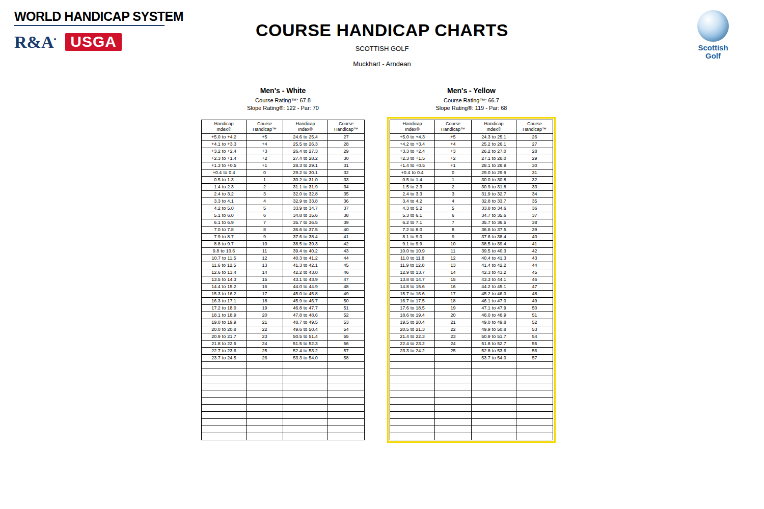WORLD HANDICAP SYSTEM
R&A•
USGA
COURSE HANDICAP CHARTS
SCOTTISH GOLF
Muckhart - Arndean
Scottish
Golf
Men's - White
Course Rating™: 67.8
Slope Rating®: 122 - Par: 70
| Handicap Index® | Course Handicap™ | Handicap Index® | Course Handicap™ |
| --- | --- | --- | --- |
| +5.0 to +4.2 | +5 | 24.6 to 25.4 | 27 |
| +4.1 to +3.3 | +4 | 25.5 to 26.3 | 28 |
| +3.2 to +2.4 | +3 | 26.4 to 27.3 | 29 |
| +2.3 to +1.4 | +2 | 27.4 to 28.2 | 30 |
| +1.3 to +0.5 | +1 | 28.3 to 29.1 | 31 |
| +0.4 to 0.4 | 0 | 29.2 to 30.1 | 32 |
| 0.5 to 1.3 | 1 | 30.2 to 31.0 | 33 |
| 1.4 to 2.3 | 2 | 31.1 to 31.9 | 34 |
| 2.4 to 3.2 | 3 | 32.0 to 32.8 | 35 |
| 3.3 to 4.1 | 4 | 32.9 to 33.8 | 36 |
| 4.2 to 5.0 | 5 | 33.9 to 34.7 | 37 |
| 5.1 to 6.0 | 6 | 34.8 to 35.6 | 38 |
| 6.1 to 6.9 | 7 | 35.7 to 36.5 | 39 |
| 7.0 to 7.8 | 8 | 36.6 to 37.5 | 40 |
| 7.9 to 8.7 | 9 | 37.6 to 38.4 | 41 |
| 8.8 to 9.7 | 10 | 38.5 to 39.3 | 42 |
| 9.8 to 10.6 | 11 | 39.4 to 40.2 | 43 |
| 10.7 to 11.5 | 12 | 40.3 to 41.2 | 44 |
| 11.6 to 12.5 | 13 | 41.3 to 42.1 | 45 |
| 12.6 to 13.4 | 14 | 42.2 to 43.0 | 46 |
| 13.5 to 14.3 | 15 | 43.1 to 43.9 | 47 |
| 14.4 to 15.2 | 16 | 44.0 to 44.9 | 48 |
| 15.3 to 16.2 | 17 | 45.0 to 45.8 | 49 |
| 16.3 to 17.1 | 18 | 45.9 to 46.7 | 50 |
| 17.2 to 18.0 | 19 | 46.8 to 47.7 | 51 |
| 18.1 to 18.9 | 20 | 47.8 to 48.6 | 52 |
| 19.0 to 19.9 | 21 | 48.7 to 49.5 | 53 |
| 20.0 to 20.8 | 22 | 49.6 to 50.4 | 54 |
| 20.9 to 21.7 | 23 | 50.5 to 51.4 | 55 |
| 21.8 to 22.6 | 24 | 51.5 to 52.3 | 56 |
| 22.7 to 23.6 | 25 | 52.4 to 53.2 | 57 |
| 23.7 to 24.5 | 26 | 53.3 to 54.0 | 58 |
Men's - Yellow
Course Rating™: 66.7
Slope Rating®: 119 - Par: 68
| Handicap Index® | Course Handicap™ | Handicap Index® | Course Handicap™ |
| --- | --- | --- | --- |
| +5.0 to +4.3 | +5 | 24.3 to 25.1 | 26 |
| +4.2 to +3.4 | +4 | 25.2 to 26.1 | 27 |
| +3.3 to +2.4 | +3 | 26.2 to 27.0 | 28 |
| +2.3 to +1.5 | +2 | 27.1 to 28.0 | 29 |
| +1.4 to +0.5 | +1 | 28.1 to 28.9 | 30 |
| +0.4 to 0.4 | 0 | 29.0 to 29.9 | 31 |
| 0.5 to 1.4 | 1 | 30.0 to 30.8 | 32 |
| 1.5 to 2.3 | 2 | 30.9 to 31.8 | 33 |
| 2.4 to 3.3 | 3 | 31.9 to 32.7 | 34 |
| 3.4 to 4.2 | 4 | 32.8 to 33.7 | 35 |
| 4.3 to 5.2 | 5 | 33.8 to 34.6 | 36 |
| 5.3 to 6.1 | 6 | 34.7 to 35.6 | 37 |
| 6.2 to 7.1 | 7 | 35.7 to 36.5 | 38 |
| 7.2 to 8.0 | 8 | 36.6 to 37.5 | 39 |
| 8.1 to 9.0 | 9 | 37.6 to 38.4 | 40 |
| 9.1 to 9.9 | 10 | 38.5 to 39.4 | 41 |
| 10.0 to 10.9 | 11 | 39.5 to 40.3 | 42 |
| 11.0 to 11.8 | 12 | 40.4 to 41.3 | 43 |
| 11.9 to 12.8 | 13 | 41.4 to 42.2 | 44 |
| 12.9 to 13.7 | 14 | 42.3 to 43.2 | 45 |
| 13.8 to 14.7 | 15 | 43.3 to 44.1 | 46 |
| 14.8 to 15.6 | 16 | 44.2 to 45.1 | 47 |
| 15.7 to 16.6 | 17 | 45.2 to 46.0 | 48 |
| 16.7 to 17.5 | 18 | 46.1 to 47.0 | 49 |
| 17.6 to 18.5 | 19 | 47.1 to 47.9 | 50 |
| 18.6 to 19.4 | 20 | 48.0 to 48.9 | 51 |
| 19.5 to 20.4 | 21 | 49.0 to 49.8 | 52 |
| 20.5 to 21.3 | 22 | 49.9 to 50.8 | 53 |
| 21.4 to 22.3 | 23 | 50.9 to 51.7 | 54 |
| 22.4 to 23.2 | 24 | 51.8 to 52.7 | 55 |
| 23.3 to 24.2 | 25 | 52.8 to 53.6 | 56 |
| | | 53.7 to 54.0 | 57 |